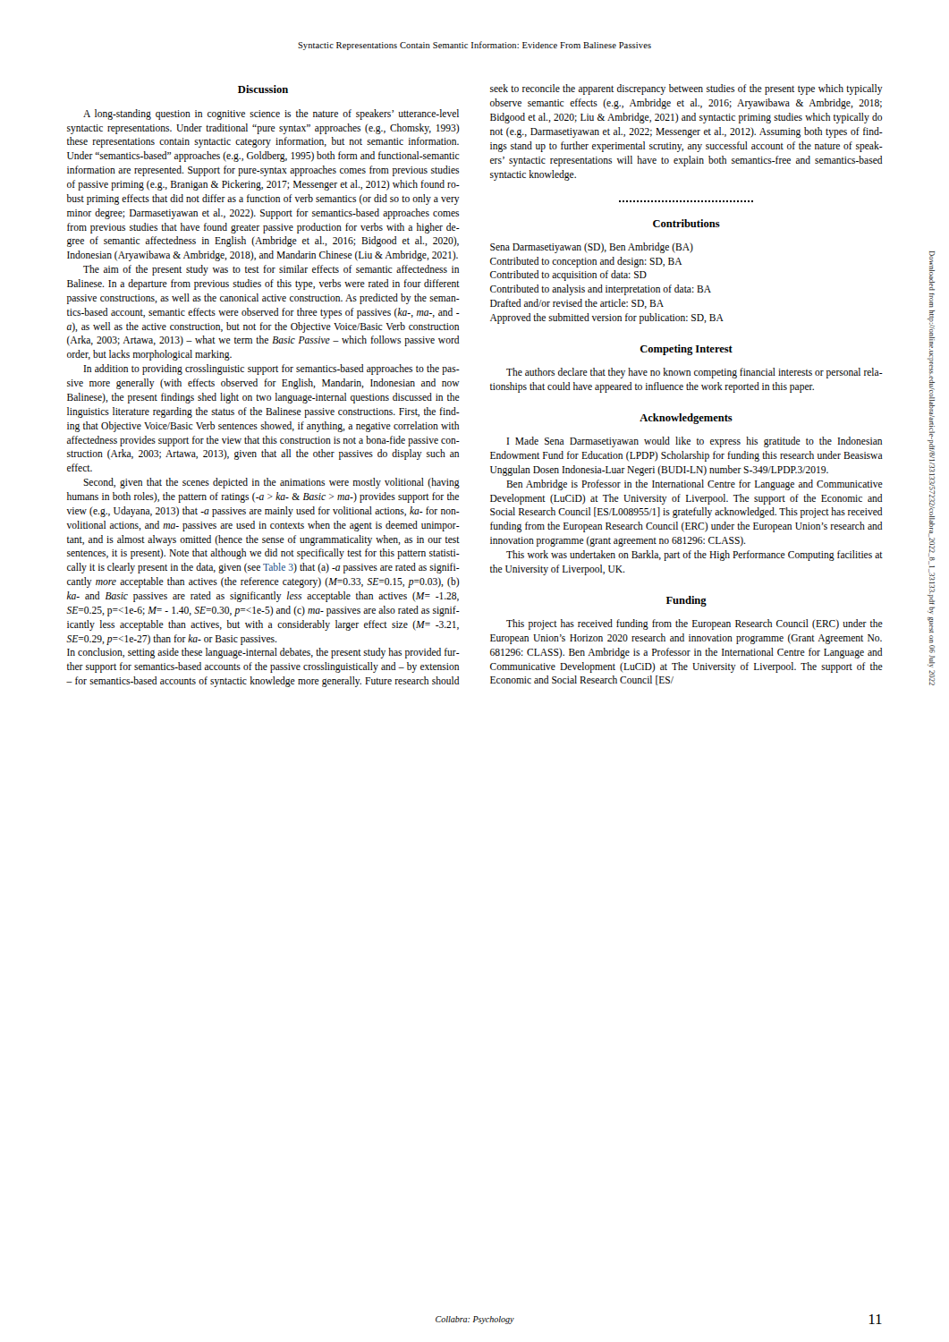Syntactic Representations Contain Semantic Information: Evidence From Balinese Passives
Discussion
A long-standing question in cognitive science is the nature of speakers’ utterance-level syntactic representations. Under traditional “pure syntax” approaches (e.g., Chomsky, 1993) these representations contain syntactic category information, but not semantic information. Under “semantics-based” approaches (e.g., Goldberg, 1995) both form and functional-semantic information are represented. Support for pure-syntax approaches comes from previous studies of passive priming (e.g., Branigan & Pickering, 2017; Messenger et al., 2012) which found robust priming effects that did not differ as a function of verb semantics (or did so to only a very minor degree; Darmasetiyawan et al., 2022). Support for semantics-based approaches comes from previous studies that have found greater passive production for verbs with a higher degree of semantic affectedness in English (Ambridge et al., 2016; Bidgood et al., 2020), Indonesian (Aryawibawa & Ambridge, 2018), and Mandarin Chinese (Liu & Ambridge, 2021).
The aim of the present study was to test for similar effects of semantic affectedness in Balinese. In a departure from previous studies of this type, verbs were rated in four different passive constructions, as well as the canonical active construction. As predicted by the semantics-based account, semantic effects were observed for three types of passives (ka-, ma-, and -a), as well as the active construction, but not for the Objective Voice/Basic Verb construction (Arka, 2003; Artawa, 2013) – what we term the Basic Passive – which follows passive word order, but lacks morphological marking.
In addition to providing crosslinguistic support for semantics-based approaches to the passive more generally (with effects observed for English, Mandarin, Indonesian and now Balinese), the present findings shed light on two language-internal questions discussed in the linguistics literature regarding the status of the Balinese passive constructions. First, the finding that Objective Voice/Basic Verb sentences showed, if anything, a negative correlation with affectedness provides support for the view that this construction is not a bona-fide passive construction (Arka, 2003; Artawa, 2013), given that all the other passives do display such an effect.
Second, given that the scenes depicted in the animations were mostly volitional (having humans in both roles), the pattern of ratings (-a > ka- & Basic > ma-) provides support for the view (e.g., Udayana, 2013) that -a passives are mainly used for volitional actions, ka- for non-volitional actions, and ma- passives are used in contexts when the agent is deemed unimportant, and is almost always omitted (hence the sense of ungrammaticality when, as in our test sentences, it is present). Note that although we did not specifically test for this pattern statistically it is clearly present in the data, given (see Table 3) that (a) -a passives are rated as significantly more acceptable than actives (the reference category) (M=0.33, SE=0.15, p=0.03), (b) ka- and Basic passives are rated as significantly less acceptable than actives (M= -1.28, SE=0.25, p=<1e-6; M= - 1.40, SE=0.30, p=<1e-5) and (c) ma- passives are also rated as significantly less acceptable than actives, but with a considerably larger effect size (M= -3.21, SE=0.29, p=<1e-27) than for ka- or Basic passives.
In conclusion, setting aside these language-internal debates, the present study has provided further support for semantics-based accounts of the passive crosslinguistically and – by extension – for semantics-based accounts of syntactic knowledge more generally. Future research should seek to reconcile the apparent discrepancy between studies of the present type which typically observe semantic effects (e.g., Ambridge et al., 2016; Aryawibawa & Ambridge, 2018; Bidgood et al., 2020; Liu & Ambridge, 2021) and syntactic priming studies which typically do not (e.g., Darmasetiyawan et al., 2022; Messenger et al., 2012). Assuming both types of findings stand up to further experimental scrutiny, any successful account of the nature of speakers’ syntactic representations will have to explain both semantics-free and semantics-based syntactic knowledge.
Contributions
Sena Darmasetiyawan (SD), Ben Ambridge (BA)
Contributed to conception and design: SD, BA
Contributed to acquisition of data: SD
Contributed to analysis and interpretation of data: BA
Drafted and/or revised the article: SD, BA
Approved the submitted version for publication: SD, BA
Competing Interest
The authors declare that they have no known competing financial interests or personal relationships that could have appeared to influence the work reported in this paper.
Acknowledgements
I Made Sena Darmasetiyawan would like to express his gratitude to the Indonesian Endowment Fund for Education (LPDP) Scholarship for funding this research under Beasiswa Unggulan Dosen Indonesia-Luar Negeri (BUDI-LN) number S-349/LPDP.3/2019.
Ben Ambridge is Professor in the International Centre for Language and Communicative Development (LuCiD) at The University of Liverpool. The support of the Economic and Social Research Council [ES/L008955/1] is gratefully acknowledged. This project has received funding from the European Research Council (ERC) under the European Union’s research and innovation programme (grant agreement no 681296: CLASS).
This work was undertaken on Barkla, part of the High Performance Computing facilities at the University of Liverpool, UK.
Funding
This project has received funding from the European Research Council (ERC) under the European Union’s Horizon 2020 research and innovation programme (Grant Agreement No. 681296: CLASS). Ben Ambridge is a Professor in the International Centre for Language and Communicative Development (LuCiD) at The University of Liverpool. The support of the Economic and Social Research Council [ES/
Downloaded from http://online.ucpress.edu/collabra/article-pdf/8/1/33133/57232/collabra_2022_8_1_33133.pdf by guest on 06 July 2022
Collabra: Psychology 11